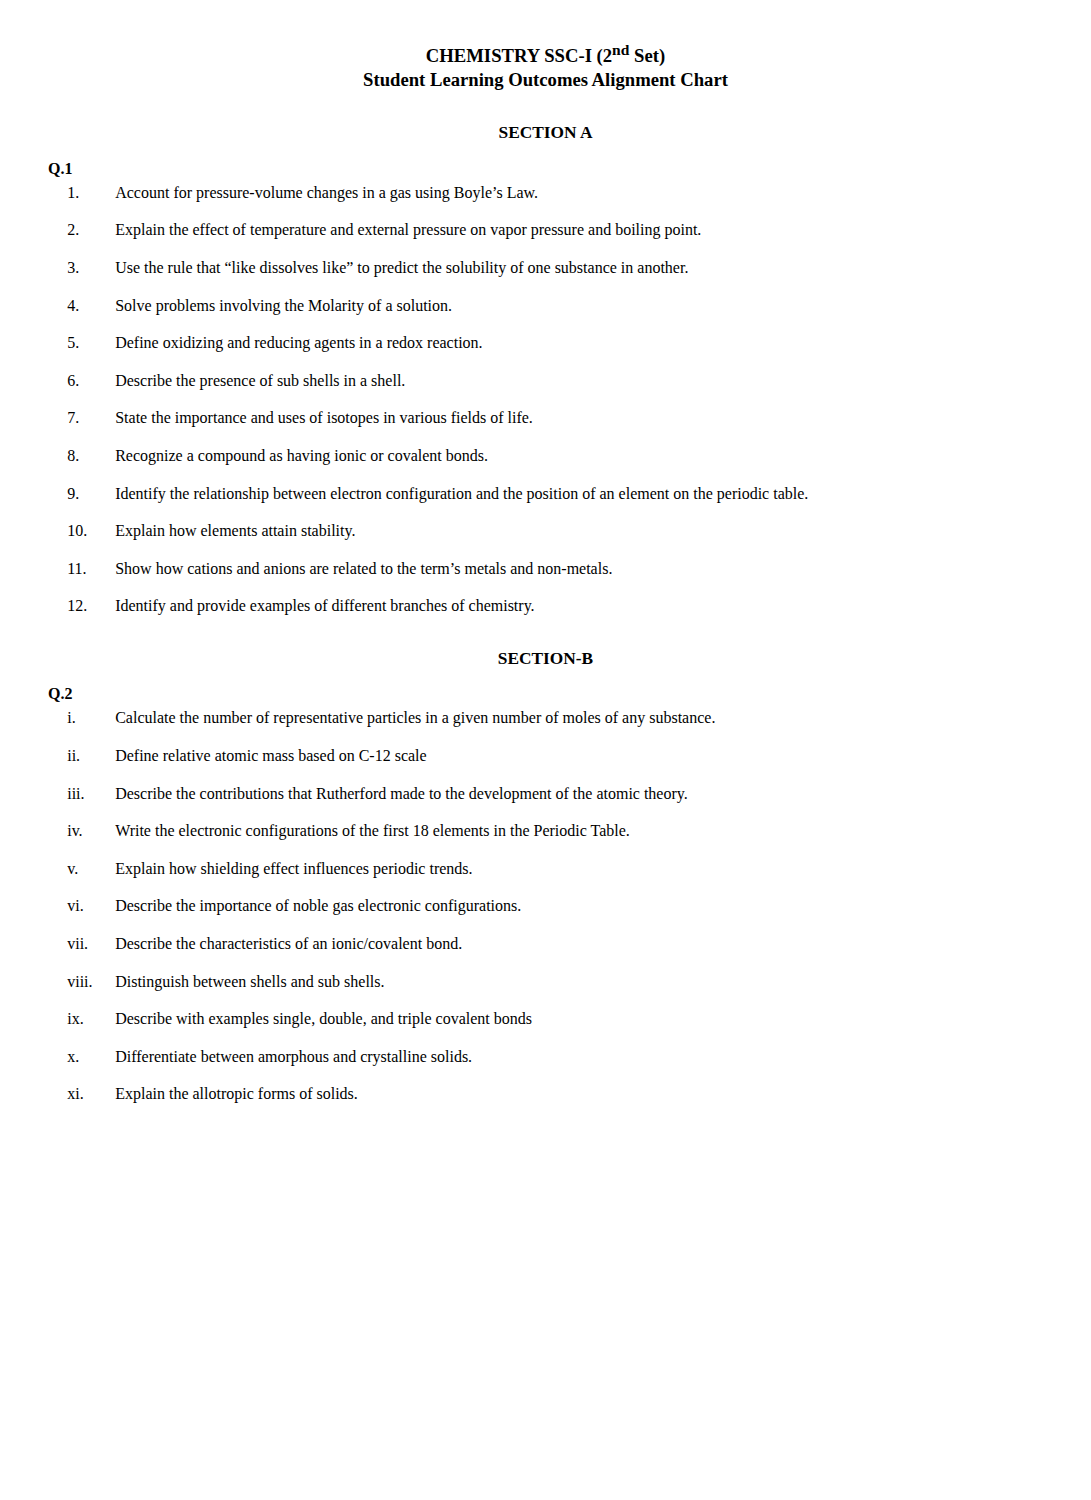CHEMISTRY SSC-I (2nd Set) Student Learning Outcomes Alignment Chart
SECTION A
Q.1
1. Account for pressure-volume changes in a gas using Boyle’s Law.
2. Explain the effect of temperature and external pressure on vapor pressure and boiling point.
3. Use the rule that “like dissolves like” to predict the solubility of one substance in another.
4. Solve problems involving the Molarity of a solution.
5. Define oxidizing and reducing agents in a redox reaction.
6. Describe the presence of sub shells in a shell.
7. State the importance and uses of isotopes in various fields of life.
8. Recognize a compound as having ionic or covalent bonds.
9. Identify the relationship between electron configuration and the position of an element on the periodic table.
10. Explain how elements attain stability.
11. Show how cations and anions are related to the term’s metals and non-metals.
12. Identify and provide examples of different branches of chemistry.
SECTION-B
Q.2
i. Calculate the number of representative particles in a given number of moles of any substance.
ii. Define relative atomic mass based on C-12 scale
iii. Describe the contributions that Rutherford made to the development of the atomic theory.
iv. Write the electronic configurations of the first 18 elements in the Periodic Table.
v. Explain how shielding effect influences periodic trends.
vi. Describe the importance of noble gas electronic configurations.
vii. Describe the characteristics of an ionic/covalent bond.
viii. Distinguish between shells and sub shells.
ix. Describe with examples single, double, and triple covalent bonds
x. Differentiate between amorphous and crystalline solids.
xi. Explain the allotropic forms of solids.